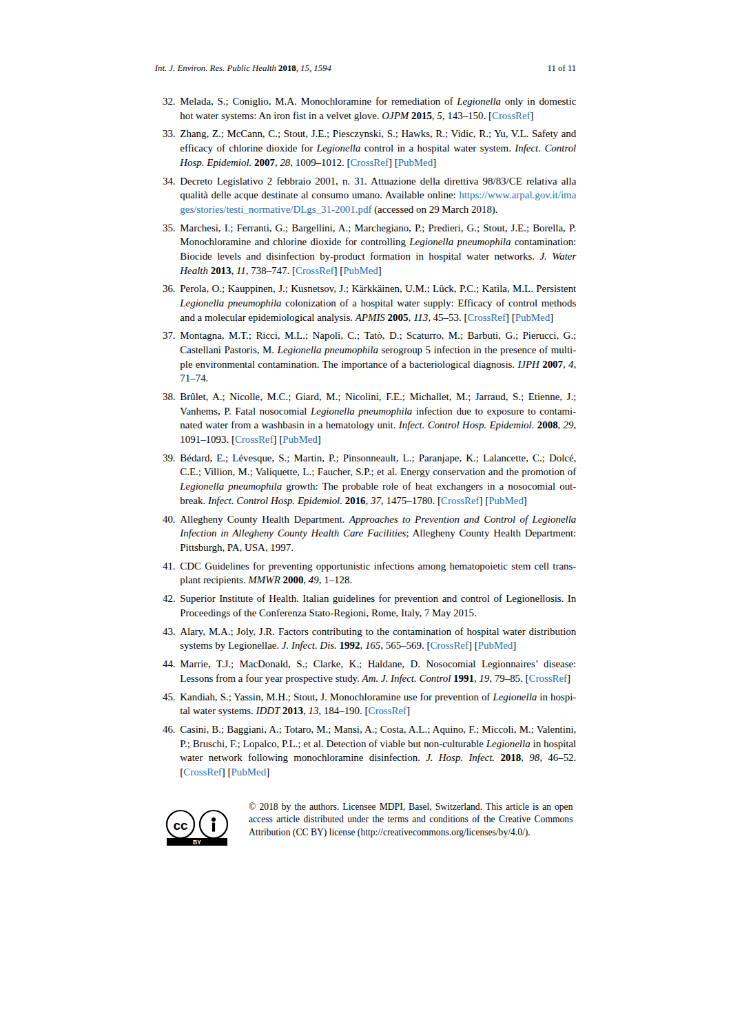Int. J. Environ. Res. Public Health 2018, 15, 1594
11 of 11
Melada, S.; Coniglio, M.A. Monochloramine for remediation of Legionella only in domestic hot water systems: An iron fist in a velvet glove. OJPM 2015, 5, 143–150. [CrossRef]
Zhang, Z.; McCann, C.; Stout, J.E.; Piesczynski, S.; Hawks, R.; Vidic, R.; Yu, V.L. Safety and efficacy of chlorine dioxide for Legionella control in a hospital water system. Infect. Control Hosp. Epidemiol. 2007, 28, 1009–1012. [CrossRef] [PubMed]
Decreto Legislativo 2 febbraio 2001, n. 31. Attuazione della direttiva 98/83/CE relativa alla qualità delle acque destinate al consumo umano. Available online: https://www.arpal.gov.it/images/stories/testi_normative/DLgs_31-2001.pdf (accessed on 29 March 2018).
Marchesi, I.; Ferranti, G.; Bargellini, A.; Marchegiano, P.; Predieri, G.; Stout, J.E.; Borella, P. Monochloramine and chlorine dioxide for controlling Legionella pneumophila contamination: Biocide levels and disinfection by-product formation in hospital water networks. J. Water Health 2013, 11, 738–747. [CrossRef] [PubMed]
Perola, O.; Kauppinen, J.; Kusnetsov, J.; Kärkkäinen, U.M.; Lück, P.C.; Katila, M.L. Persistent Legionella pneumophila colonization of a hospital water supply: Efficacy of control methods and a molecular epidemiological analysis. APMIS 2005, 113, 45–53. [CrossRef] [PubMed]
Montagna, M.T.; Ricci, M.L.; Napoli, C.; Tatò, D.; Scaturro, M.; Barbuti, G.; Pierucci, G.; Castellani Pastoris, M. Legionella pneumophila serogroup 5 infection in the presence of multiple environmental contamination. The importance of a bacteriological diagnosis. IJPH 2007, 4, 71–74.
Brûlet, A.; Nicolle, M.C.; Giard, M.; Nicolini, F.E.; Michallet, M.; Jarraud, S.; Etienne, J.; Vanhems, P. Fatal nosocomial Legionella pneumophila infection due to exposure to contaminated water from a washbasin in a hematology unit. Infect. Control Hosp. Epidemiol. 2008, 29, 1091–1093. [CrossRef] [PubMed]
Bédard, E.; Lévesque, S.; Martin, P.; Pinsonneault, L.; Paranjape, K.; Lalancette, C.; Dolcé, C.E.; Villion, M.; Valiquette, L.; Faucher, S.P.; et al. Energy conservation and the promotion of Legionella pneumophila growth: The probable role of heat exchangers in a nosocomial outbreak. Infect. Control Hosp. Epidemiol. 2016, 37, 1475–1780. [CrossRef] [PubMed]
Allegheny County Health Department. Approaches to Prevention and Control of Legionella Infection in Allegheny County Health Care Facilities; Allegheny County Health Department: Pittsburgh, PA, USA, 1997.
CDC Guidelines for preventing opportunistic infections among hematopoietic stem cell transplant recipients. MMWR 2000, 49, 1–128.
Superior Institute of Health. Italian guidelines for prevention and control of Legionellosis. In Proceedings of the Conferenza Stato-Regioni, Rome, Italy, 7 May 2015.
Alary, M.A.; Joly, J.R. Factors contributing to the contamination of hospital water distribution systems by Legionellae. J. Infect. Dis. 1992, 165, 565–569. [CrossRef] [PubMed]
Marrie, T.J.; MacDonald, S.; Clarke, K.; Haldane, D. Nosocomial Legionnaires’ disease: Lessons from a four year prospective study. Am. J. Infect. Control 1991, 19, 79–85. [CrossRef]
Kandiah, S.; Yassin, M.H.; Stout, J. Monochloramine use for prevention of Legionella in hospital water systems. IDDT 2013, 13, 184–190. [CrossRef]
Casini, B.; Baggiani, A.; Totaro, M.; Mansi, A.; Costa, A.L.; Aquino, F.; Miccoli, M.; Valentini, P.; Bruschi, F.; Lopalco, P.L.; et al. Detection of viable but non-culturable Legionella in hospital water network following monochloramine disinfection. J. Hosp. Infect. 2018, 98, 46–52. [CrossRef] [PubMed]
cc BY
© 2018 by the authors. Licensee MDPI, Basel, Switzerland. This article is an open access article distributed under the terms and conditions of the Creative Commons Attribution (CC BY) license (http://creativecommons.org/licenses/by/4.0/).